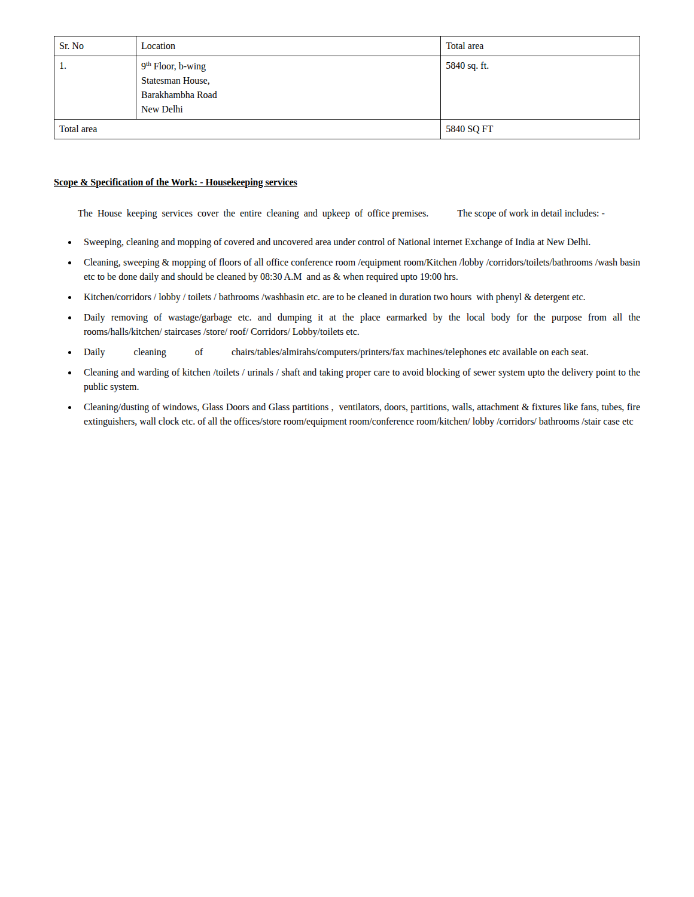| Sr. No | Location | Total area |
| 1. | 9 th Floor, b-wing Statesman House, Barakhambha Road New Delhi | 5840 sq. ft. |
| Total area | 5840 SQ FT |
Scope & Specification of the Work: - Housekeeping services
The House keeping services cover the entire cleaning and upkeep of office premises. The scope of work in detail includes: -
Sweeping, cleaning and mopping of covered and uncovered area under control of National internet Exchange of India at New Delhi.
Cleaning, sweeping & mopping of floors of all office conference room /equipment room/Kitchen /lobby /corridors/toilets/bathrooms /wash basin etc to be done daily and should be cleaned by 08:30 A.M and as & when required upto 19:00 hrs.
Kitchen/corridors / lobby / toilets / bathrooms /washbasin etc. are to be cleaned in duration two hours with phenyl & detergent etc.
Daily removing of wastage/garbage etc. and dumping it at the place earmarked by the local body for the purpose from all the rooms/halls/kitchen/ staircases /store/ roof/ Corridors/ Lobby/toilets etc.
Daily cleaning of chairs/tables/almirahs/computers/printers/fax machines/telephones etc available on each seat.
Cleaning and warding of kitchen /toilets / urinals / shaft and taking proper care to avoid blocking of sewer system upto the delivery point to the public system.
Cleaning/dusting of windows, Glass Doors and Glass partitions , ventilators, doors, partitions, walls, attachment & fixtures like fans, tubes, fire extinguishers, wall clock etc. of all the offices/store room/equipment room/conference room/kitchen/ lobby /corridors/ bathrooms /stair case etc